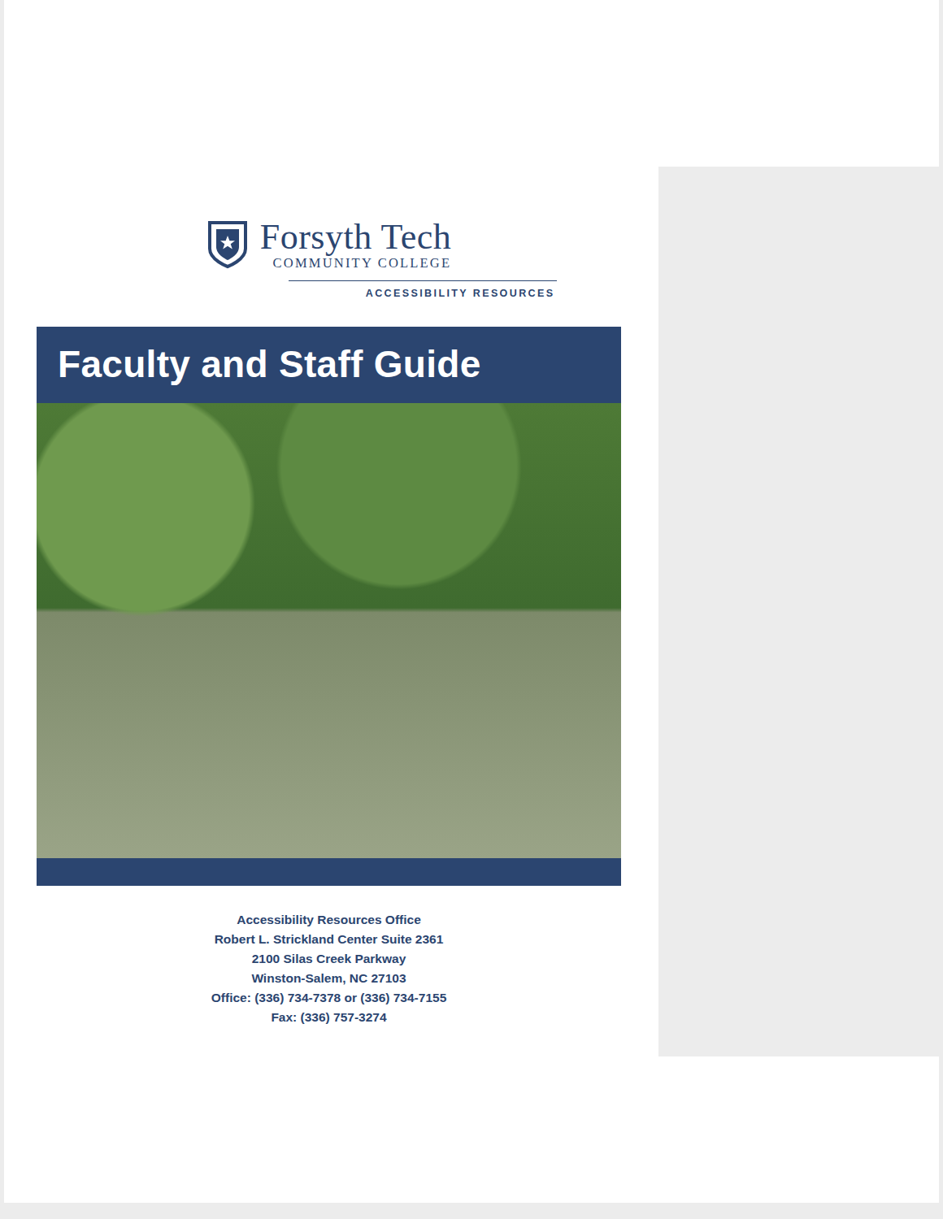Forsyth Tech
COMMUNITY COLLEGE
ACCESSIBILITY RESOURCES
Faculty and Staff Guide
Students and a faculty member walking together along a tree-lined campus sidewalk on the Forsyth Tech campus.
Accessibility Resources Office
Robert L. Strickland Center Suite 2361
2100 Silas Creek Parkway
Winston-Salem, NC 27103
Office: (336) 734-7378 or (336) 734-7155
Fax: (336) 757-3274